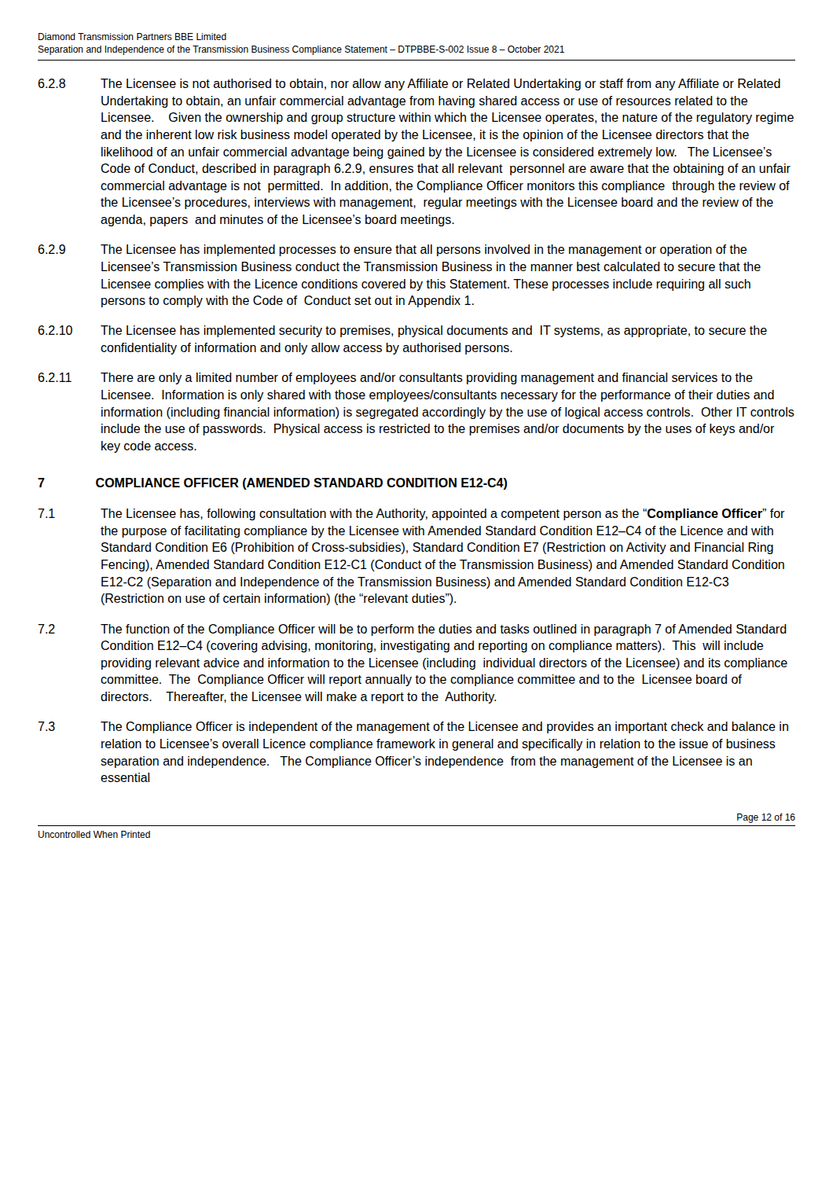Diamond Transmission Partners BBE Limited
Separation and Independence of the Transmission Business Compliance Statement – DTPBBE-S-002 Issue 8 – October 2021
6.2.8
The Licensee is not authorised to obtain, nor allow any Affiliate or Related Undertaking or staff from any Affiliate or Related Undertaking to obtain, an unfair commercial advantage from having shared access or use of resources related to the Licensee. Given the ownership and group structure within which the Licensee operates, the nature of the regulatory regime and the inherent low risk business model operated by the Licensee, it is the opinion of the Licensee directors that the likelihood of an unfair commercial advantage being gained by the Licensee is considered extremely low. The Licensee’s Code of Conduct, described in paragraph 6.2.9, ensures that all relevant personnel are aware that the obtaining of an unfair commercial advantage is not permitted. In addition, the Compliance Officer monitors this compliance through the review of the Licensee’s procedures, interviews with management, regular meetings with the Licensee board and the review of the agenda, papers and minutes of the Licensee’s board meetings.
6.2.9
The Licensee has implemented processes to ensure that all persons involved in the management or operation of the Licensee’s Transmission Business conduct the Transmission Business in the manner best calculated to secure that the Licensee complies with the Licence conditions covered by this Statement. These processes include requiring all such persons to comply with the Code of Conduct set out in Appendix 1.
6.2.10
The Licensee has implemented security to premises, physical documents and IT systems, as appropriate, to secure the confidentiality of information and only allow access by authorised persons.
6.2.11
There are only a limited number of employees and/or consultants providing management and financial services to the Licensee. Information is only shared with those employees/consultants necessary for the performance of their duties and information (including financial information) is segregated accordingly by the use of logical access controls. Other IT controls include the use of passwords. Physical access is restricted to the premises and/or documents by the uses of keys and/or key code access.
7 COMPLIANCE OFFICER (AMENDED STANDARD CONDITION E12-C4)
7.1
The Licensee has, following consultation with the Authority, appointed a competent person as the “Compliance Officer” for the purpose of facilitating compliance by the Licensee with Amended Standard Condition E12–C4 of the Licence and with Standard Condition E6 (Prohibition of Cross-subsidies), Standard Condition E7 (Restriction on Activity and Financial Ring Fencing), Amended Standard Condition E12-C1 (Conduct of the Transmission Business) and Amended Standard Condition E12-C2 (Separation and Independence of the Transmission Business) and Amended Standard Condition E12-C3 (Restriction on use of certain information) (the “relevant duties”).
7.2
The function of the Compliance Officer will be to perform the duties and tasks outlined in paragraph 7 of Amended Standard Condition E12–C4 (covering advising, monitoring, investigating and reporting on compliance matters). This will include providing relevant advice and information to the Licensee (including individual directors of the Licensee) and its compliance committee. The Compliance Officer will report annually to the compliance committee and to the Licensee board of directors. Thereafter, the Licensee will make a report to the Authority.
7.3
The Compliance Officer is independent of the management of the Licensee and provides an important check and balance in relation to Licensee’s overall Licence compliance framework in general and specifically in relation to the issue of business separation and independence. The Compliance Officer’s independence from the management of the Licensee is an essential
Page 12 of 16
Uncontrolled When Printed